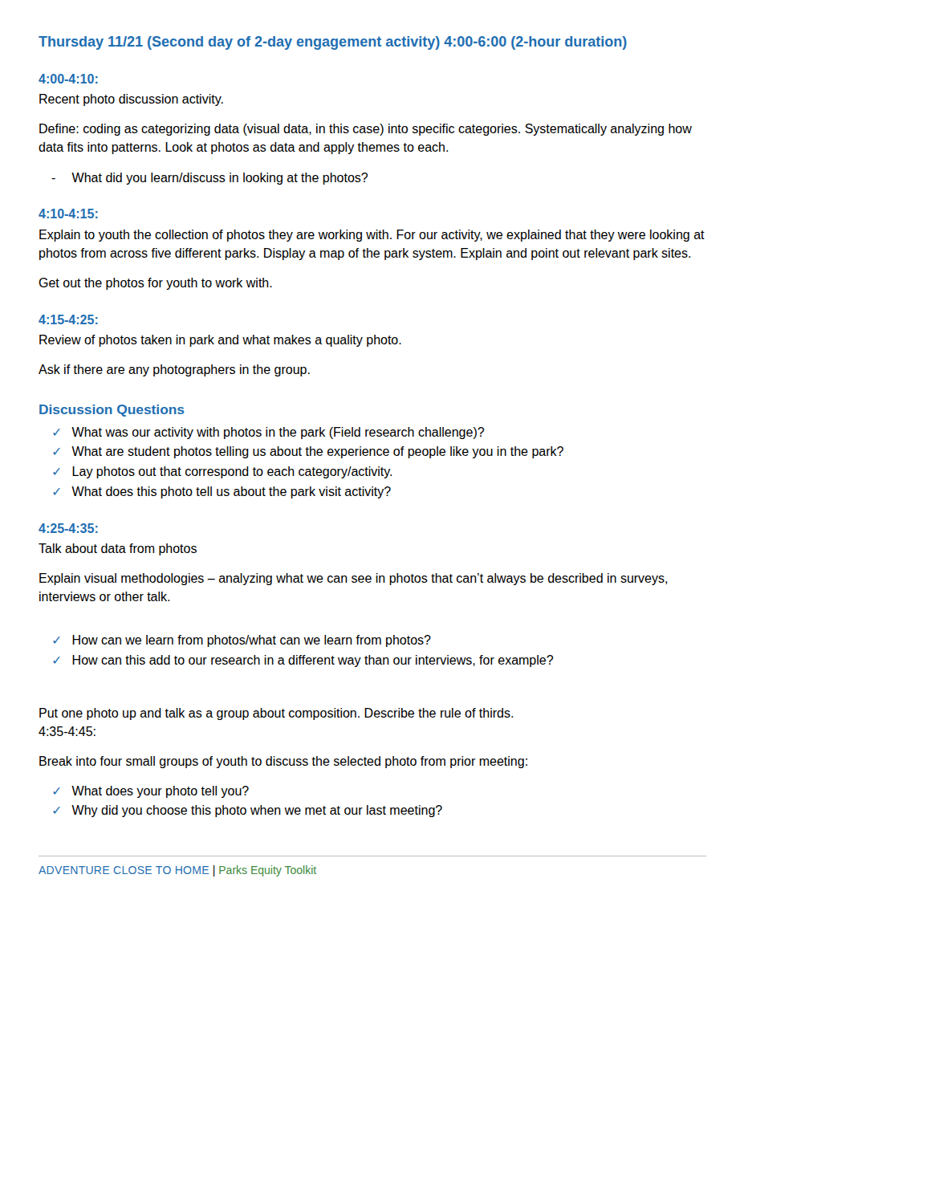Thursday 11/21 (Second day of 2-day engagement activity) 4:00-6:00 (2-hour duration)
4:00-4:10:
Recent photo discussion activity.
Define: coding as categorizing data (visual data, in this case) into specific categories. Systematically analyzing how data fits into patterns. Look at photos as data and apply themes to each.
What did you learn/discuss in looking at the photos?
4:10-4:15:
Explain to youth the collection of photos they are working with. For our activity, we explained that they were looking at photos from across five different parks. Display a map of the park system. Explain and point out relevant park sites.
Get out the photos for youth to work with.
4:15-4:25:
Review of photos taken in park and what makes a quality photo.
Ask if there are any photographers in the group.
Discussion Questions
What was our activity with photos in the park (Field research challenge)?
What are student photos telling us about the experience of people like you in the park?
Lay photos out that correspond to each category/activity.
What does this photo tell us about the park visit activity?
4:25-4:35:
Talk about data from photos
Explain visual methodologies – analyzing what we can see in photos that can’t always be described in surveys, interviews or other talk.
How can we learn from photos/what can we learn from photos?
How can this add to our research in a different way than our interviews, for example?
Put one photo up and talk as a group about composition. Describe the rule of thirds.
4:35-4:45:
Break into four small groups of youth to discuss the selected photo from prior meeting:
What does your photo tell you?
Why did you choose this photo when we met at our last meeting?
ADVENTURE CLOSE TO HOME | Parks Equity Toolkit